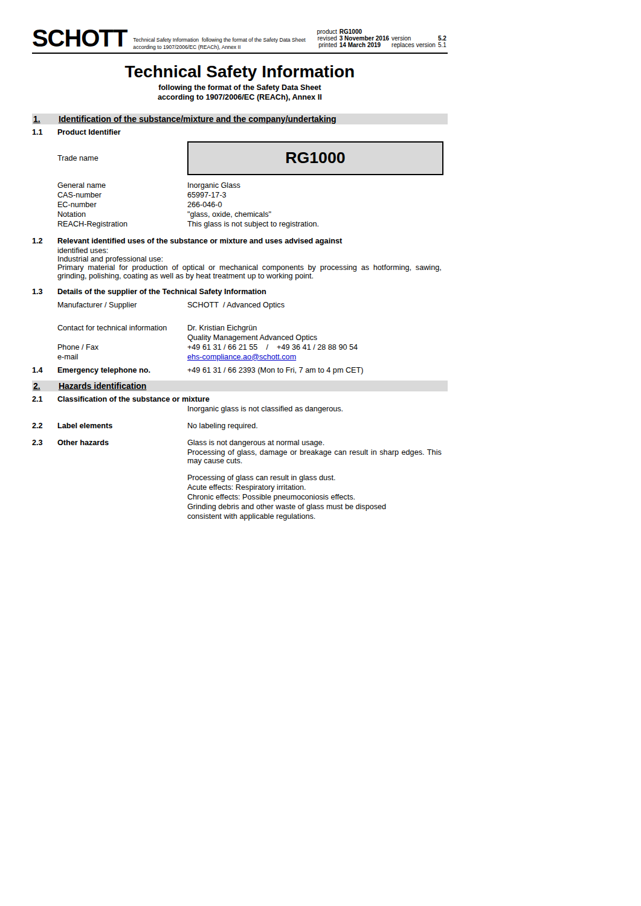SCHOTT
Technical Safety Information following the format of the Safety Data Sheet
according to 1907/2006/EC (REACh), Annex II
| product | RG1000 | | |
| revised | 3 November 2016 | version | 5.2 |
| printed | 14 March 2019 | replaces version | 5.1 |
Technical Safety Information
following the format of the Safety Data Sheet
according to 1907/2006/EC (REACh), Annex II
1.
Identification of the substance/mixture and the company/undertaking
1.1
Product Identifier
Trade name
RG1000
General name
Inorganic Glass
CAS-number
65997-17-3
EC-number
266-046-0
Notation
"glass, oxide, chemicals"
REACH-Registration
This glass is not subject to registration.
1.2
Relevant identified uses of the substance or mixture and uses advised against
identified uses:
Industrial and professional use:
Primary material for production of optical or mechanical components by processing as hotforming, sawing, grinding, polishing, coating as well as by heat treatment up to working point.
1.3
Details of the supplier of the Technical Safety Information
Manufacturer / Supplier
SCHOTT / Advanced Optics
Contact for technical information
Dr. Kristian Eichgrün
Quality Management Advanced Optics
Phone / Fax
+49 61 31 / 66 21 55 / +49 36 41 / 28 88 90 54
e-mail
ehs-compliance.ao@schott.com
1.4
Emergency telephone no.
+49 61 31 / 66 2393 (Mon to Fri, 7 am to 4 pm CET)
2.
Hazards identification
2.1
Classification of the substance or mixture
Inorganic glass is not classified as dangerous.
2.2
Label elements
No labeling required.
2.3
Other hazards
Glass is not dangerous at normal usage.
Processing of glass, damage or breakage can result in sharp edges. This may cause cuts.
Processing of glass can result in glass dust.
Acute effects: Respiratory irritation.
Chronic effects: Possible pneumoconiosis effects.
Grinding debris and other waste of glass must be disposed
consistent with applicable regulations.